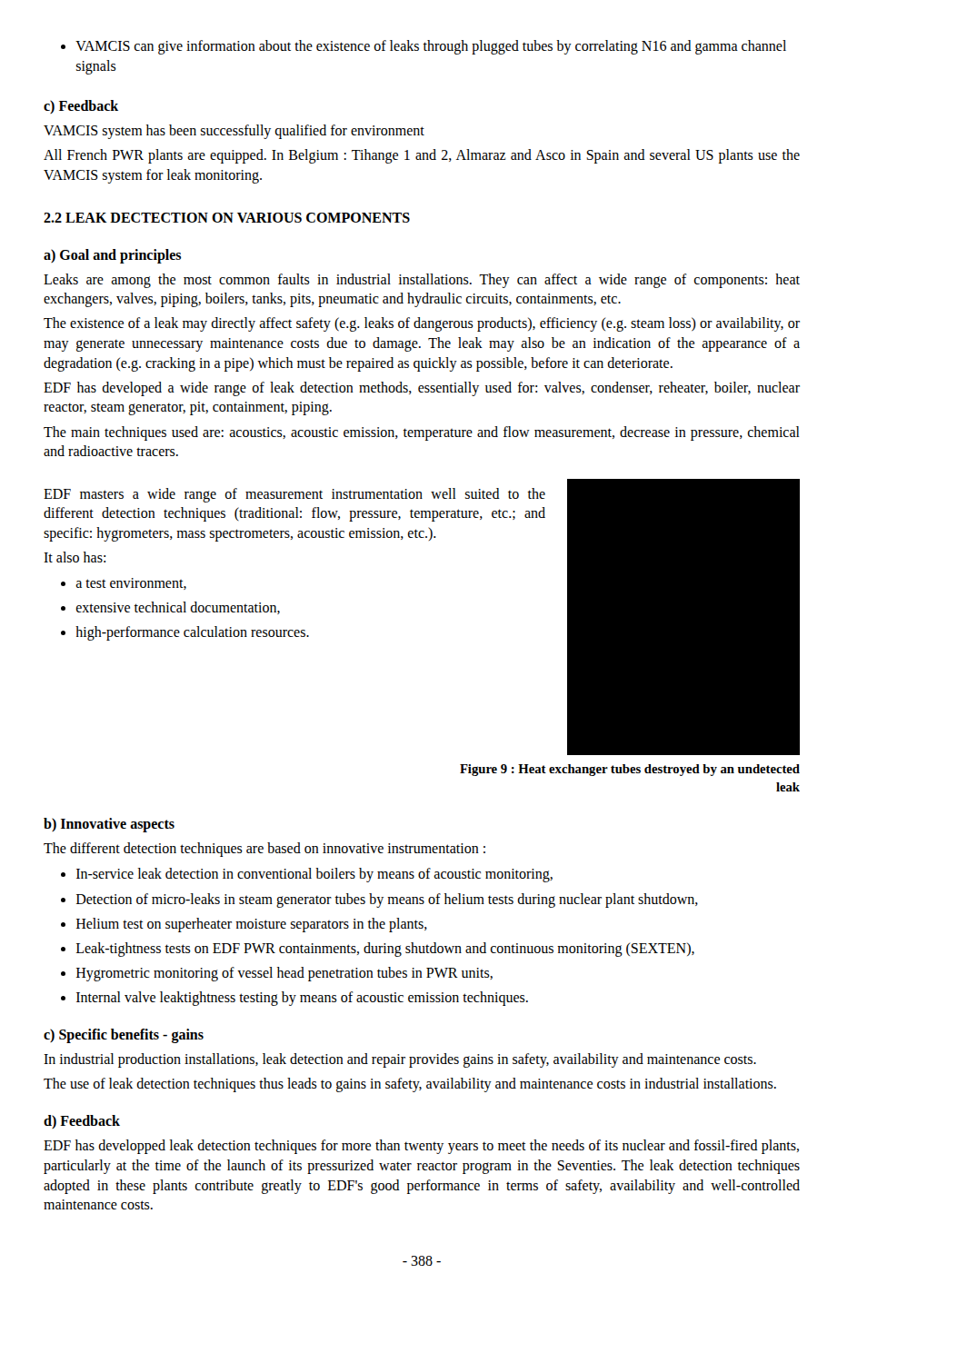VAMCIS can give information about the existence of leaks through plugged tubes by correlating N16 and gamma channel signals
c) Feedback
VAMCIS system has been successfully qualified for environment
All French PWR plants are equipped. In Belgium : Tihange 1 and 2, Almaraz and Asco in Spain and several US plants use the VAMCIS system for leak monitoring.
2.2 LEAK DECTECTION ON VARIOUS COMPONENTS
a) Goal and principles
Leaks are among the most common faults in industrial installations. They can affect a wide range of components: heat exchangers, valves, piping, boilers, tanks, pits, pneumatic and hydraulic circuits, containments, etc.
The existence of a leak may directly affect safety (e.g. leaks of dangerous products), efficiency (e.g. steam loss) or availability, or may generate unnecessary maintenance costs due to damage. The leak may also be an indication of the appearance of a degradation (e.g. cracking in a pipe) which must be repaired as quickly as possible, before it can deteriorate.
EDF has developed a wide range of leak detection methods, essentially used for: valves, condenser, reheater, boiler, nuclear reactor, steam generator, pit, containment, piping.
The main techniques used are: acoustics, acoustic emission, temperature and flow measurement, decrease in pressure, chemical and radioactive tracers.
EDF masters a wide range of measurement instrumentation well suited to the different detection techniques (traditional: flow, pressure, temperature, etc.; and specific: hygrometers, mass spectrometers, acoustic emission, etc.).
It also has:
a test environment,
extensive technical documentation,
high-performance calculation resources.
Figure 9 : Heat exchanger tubes destroyed by an undetected
leak
b) Innovative aspects
The different detection techniques are based on innovative instrumentation :
In-service leak detection in conventional boilers by means of acoustic monitoring,
Detection of micro-leaks in steam generator tubes by means of helium tests during nuclear plant shutdown,
Helium test on superheater moisture separators in the plants,
Leak-tightness tests on EDF PWR containments, during shutdown and continuous monitoring (SEXTEN),
Hygrometric monitoring of vessel head penetration tubes in PWR units,
Internal valve leaktightness testing by means of acoustic emission techniques.
c) Specific benefits - gains
In industrial production installations, leak detection and repair provides gains in safety, availability and maintenance costs.
The use of leak detection techniques thus leads to gains in safety, availability and maintenance costs in industrial installations.
d) Feedback
EDF has developped leak detection techniques for more than twenty years to meet the needs of its nuclear and fossil-fired plants, particularly at the time of the launch of its pressurized water reactor program in the Seventies. The leak detection techniques adopted in these plants contribute greatly to EDF's good performance in terms of safety, availability and well-controlled maintenance costs.
- 388 -